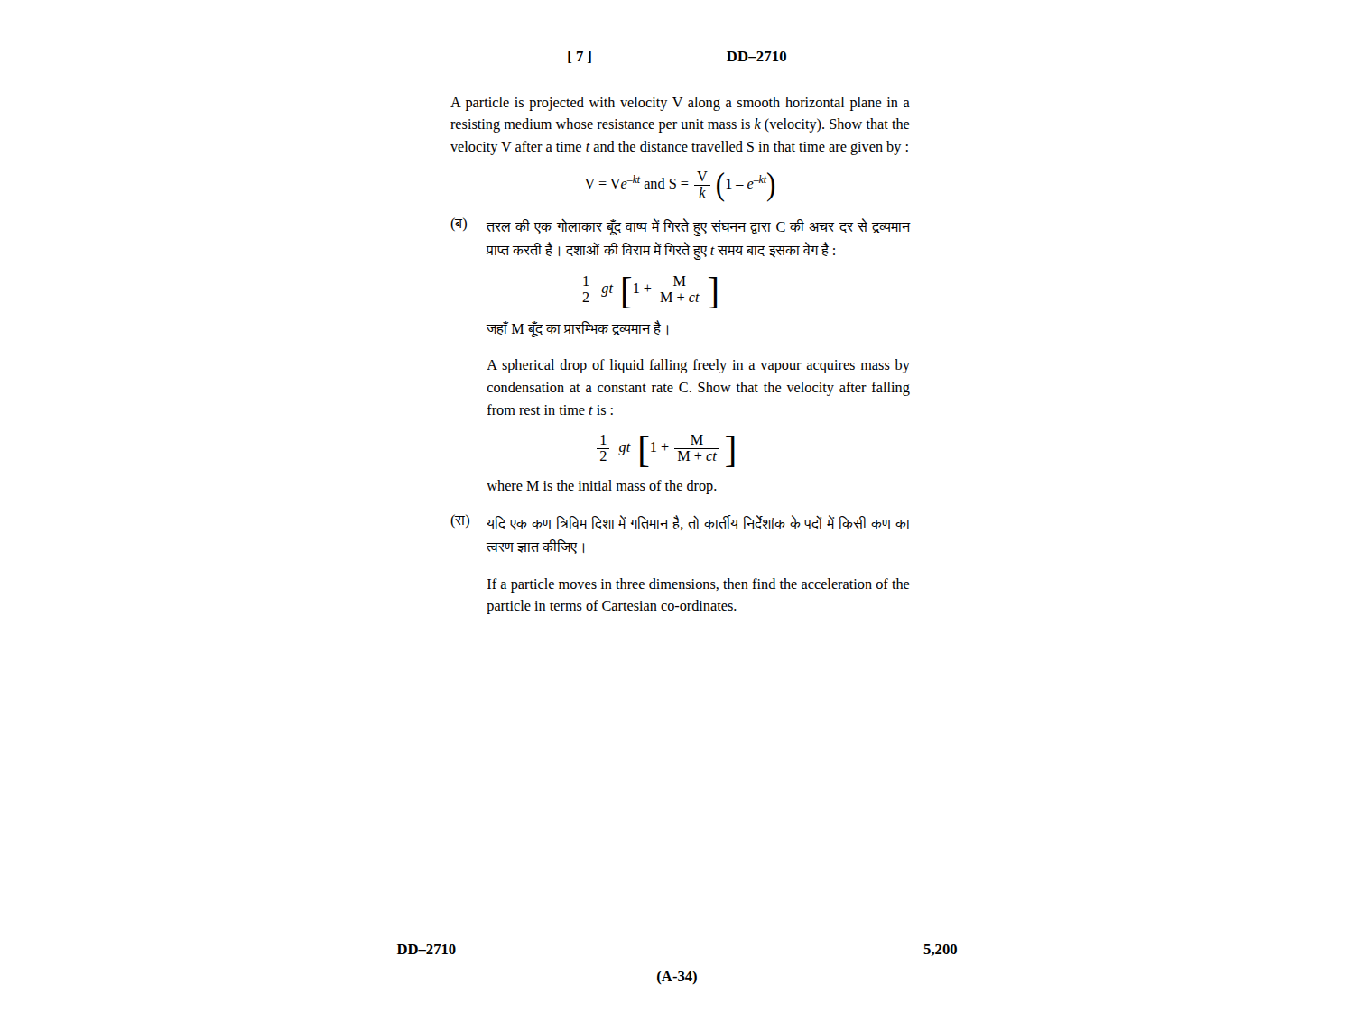[ 7 ] DD–2710
A particle is projected with velocity V along a smooth horizontal plane in a resisting medium whose resistance per unit mass is k (velocity). Show that the velocity V after a time t and the distance travelled S in that time are given by :
V = Ve–kt and S = Vk (1 – e–kt)
(ब)
तरल की एक गोलाकार बूँद वाष्प में गिरते हुए संघनन द्वारा C की अचर दर से द्रव्यमान प्राप्त करती है। दशाओं की विराम में गिरते हुए t समय बाद इसका वेग है :
12 gt [1 + MM + ct ]
जहाँ M बूँद का प्रारम्भिक द्रव्यमान है।
A spherical drop of liquid falling freely in a vapour acquires mass by condensation at a constant rate C. Show that the velocity after falling from rest in time t is :
12 gt [1 + MM + ct ]
where M is the initial mass of the drop.
(स)
यदि एक कण त्रिविम दिशा में गतिमान है, तो कार्तीय निर्देशांक के पदों में किसी कण का त्वरण ज्ञात कीजिए।
If a particle moves in three dimensions, then find the acceleration of the particle in terms of Cartesian co-ordinates.
DD–2710 5,200
(A-34)